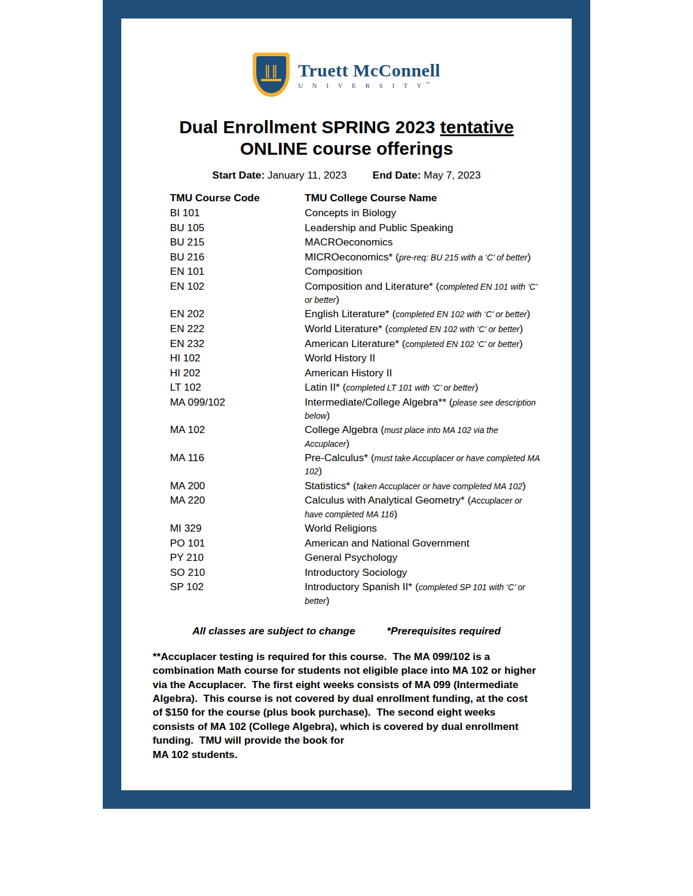∥∥
Truett McConnell
U N I V E R S I T Y™
Dual Enrollment SPRING 2023 tentative ONLINE course offerings
Start Date: January 11, 2023 End Date: May 7, 2023
| TMU Course Code | TMU College Course Name |
| --- | --- |
| BI 101 | Concepts in Biology |
| BU 105 | Leadership and Public Speaking |
| BU 215 | MACROeconomics |
| BU 216 | MICROeconomics* ( pre-req: BU 215 with a ‘C’ of better ) |
| EN 101 | Composition |
| EN 102 | Composition and Literature* ( completed EN 101 with ‘C’ or better ) |
| EN 202 | English Literature* ( completed EN 102 with ‘C’ or better ) |
| EN 222 | World Literature* ( completed EN 102 with ‘C’ or better ) |
| EN 232 | American Literature* ( completed EN 102 ‘C’ or better ) |
| HI 102 | World History II |
| HI 202 | American History II |
| LT 102 | Latin II* ( completed LT 101 with ‘C’ or better ) |
| MA 099/102 | Intermediate/College Algebra** ( please see description below ) |
| MA 102 | College Algebra ( must place into MA 102 via the Accuplacer ) |
| MA 116 | Pre-Calculus* ( must take Accuplacer or have completed MA 102 ) |
| MA 200 | Statistics* ( taken Accuplacer or have completed MA 102 ) |
| MA 220 | Calculus with Analytical Geometry* ( Accuplacer or have completed MA 116 ) |
| MI 329 | World Religions |
| PO 101 | American and National Government |
| PY 210 | General Psychology |
| SO 210 | Introductory Sociology |
| SP 102 | Introductory Spanish II* ( completed SP 101 with ‘C’ or better ) |
All classes are subject to change *Prerequisites required
**Accuplacer testing is required for this course. The MA 099/102 is a combination Math course for students not eligible place into MA 102 or higher via the Accuplacer. The first eight weeks consists of MA 099 (Intermediate Algebra). This course is not covered by dual enrollment funding, at the cost of $150 for the course (plus book purchase). The second eight weeks consists of MA 102 (College Algebra), which is covered by dual enrollment funding. TMU will provide the book for
MA 102 students.